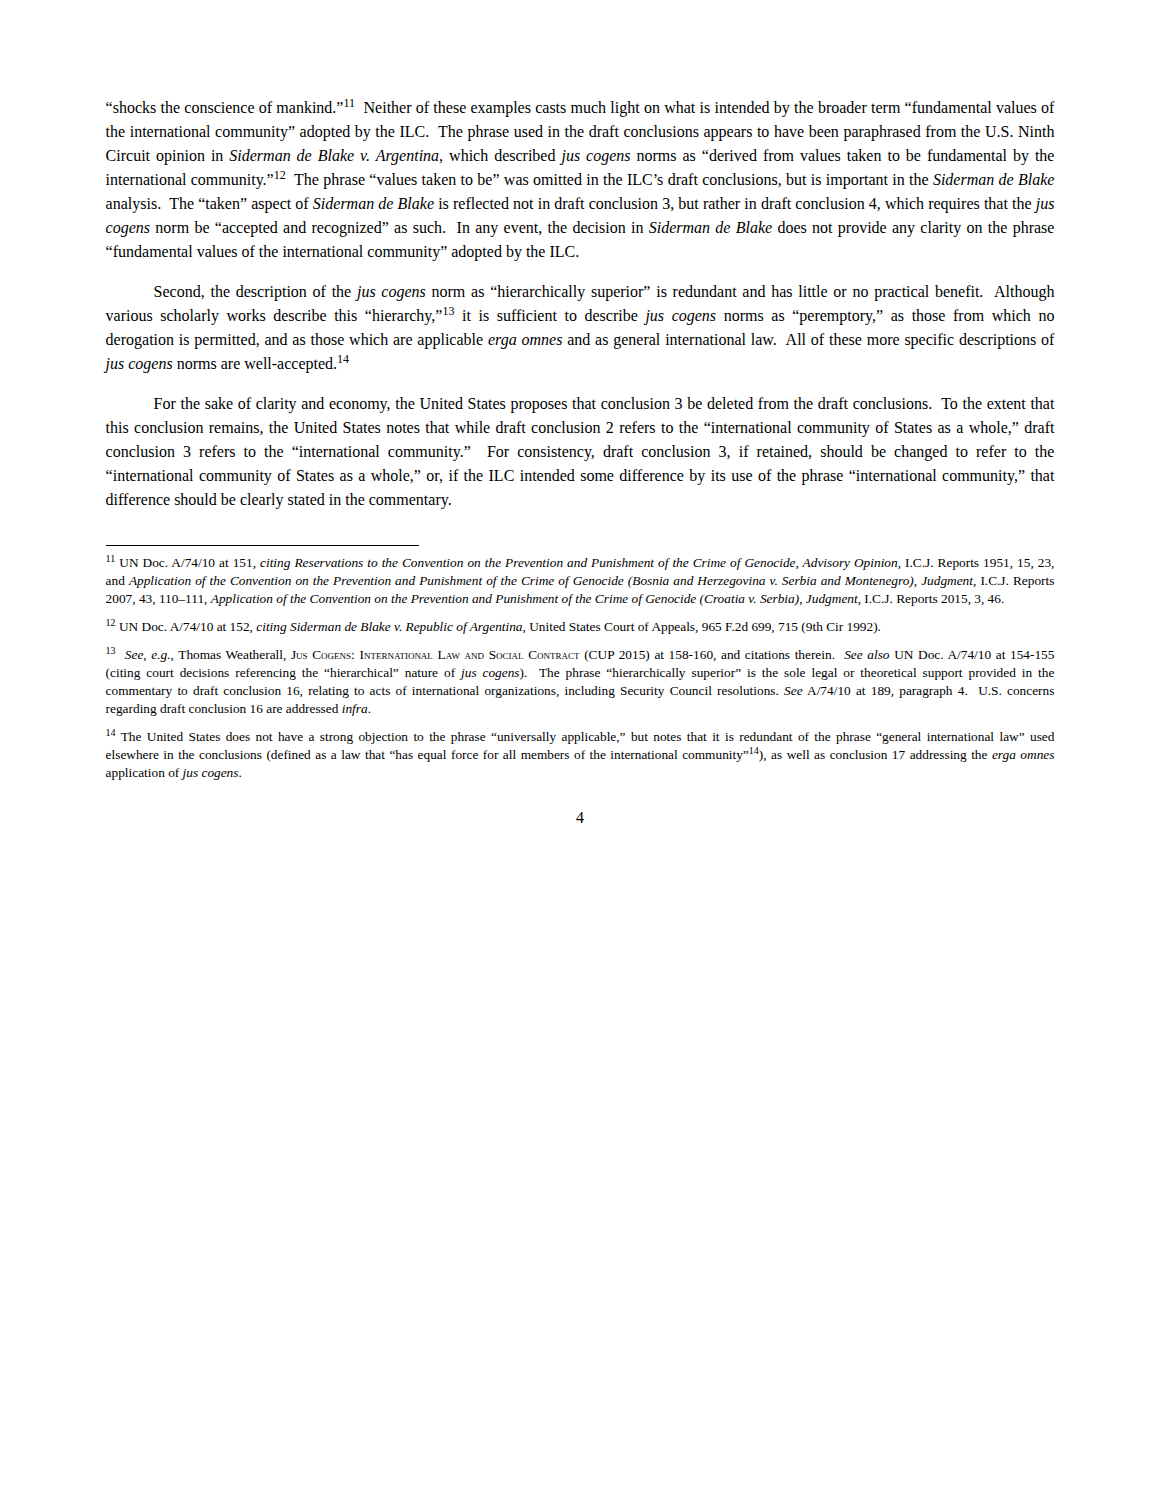“shocks the conscience of mankind.”11 Neither of these examples casts much light on what is intended by the broader term “fundamental values of the international community” adopted by the ILC. The phrase used in the draft conclusions appears to have been paraphrased from the U.S. Ninth Circuit opinion in Siderman de Blake v. Argentina, which described jus cogens norms as “derived from values taken to be fundamental by the international community.”12 The phrase “values taken to be” was omitted in the ILC’s draft conclusions, but is important in the Siderman de Blake analysis. The “taken” aspect of Siderman de Blake is reflected not in draft conclusion 3, but rather in draft conclusion 4, which requires that the jus cogens norm be “accepted and recognized” as such. In any event, the decision in Siderman de Blake does not provide any clarity on the phrase “fundamental values of the international community” adopted by the ILC.
Second, the description of the jus cogens norm as “hierarchically superior” is redundant and has little or no practical benefit. Although various scholarly works describe this “hierarchy,”13 it is sufficient to describe jus cogens norms as “peremptory,” as those from which no derogation is permitted, and as those which are applicable erga omnes and as general international law. All of these more specific descriptions of jus cogens norms are well-accepted.14
For the sake of clarity and economy, the United States proposes that conclusion 3 be deleted from the draft conclusions. To the extent that this conclusion remains, the United States notes that while draft conclusion 2 refers to the “international community of States as a whole,” draft conclusion 3 refers to the “international community.” For consistency, draft conclusion 3, if retained, should be changed to refer to the “international community of States as a whole,” or, if the ILC intended some difference by its use of the phrase “international community,” that difference should be clearly stated in the commentary.
11 UN Doc. A/74/10 at 151, citing Reservations to the Convention on the Prevention and Punishment of the Crime of Genocide, Advisory Opinion, I.C.J. Reports 1951, 15, 23, and Application of the Convention on the Prevention and Punishment of the Crime of Genocide (Bosnia and Herzegovina v. Serbia and Montenegro), Judgment, I.C.J. Reports 2007, 43, 110–111, Application of the Convention on the Prevention and Punishment of the Crime of Genocide (Croatia v. Serbia), Judgment, I.C.J. Reports 2015, 3, 46.
12 UN Doc. A/74/10 at 152, citing Siderman de Blake v. Republic of Argentina, United States Court of Appeals, 965 F.2d 699, 715 (9th Cir 1992).
13 See, e.g., Thomas Weatherall, Jus Cogens: International Law and Social Contract (CUP 2015) at 158-160, and citations therein. See also UN Doc. A/74/10 at 154-155 (citing court decisions referencing the “hierarchical” nature of jus cogens). The phrase “hierarchically superior” is the sole legal or theoretical support provided in the commentary to draft conclusion 16, relating to acts of international organizations, including Security Council resolutions. See A/74/10 at 189, paragraph 4. U.S. concerns regarding draft conclusion 16 are addressed infra.
14 The United States does not have a strong objection to the phrase “universally applicable,” but notes that it is redundant of the phrase “general international law” used elsewhere in the conclusions (defined as a law that “has equal force for all members of the international community”14), as well as conclusion 17 addressing the erga omnes application of jus cogens.
4